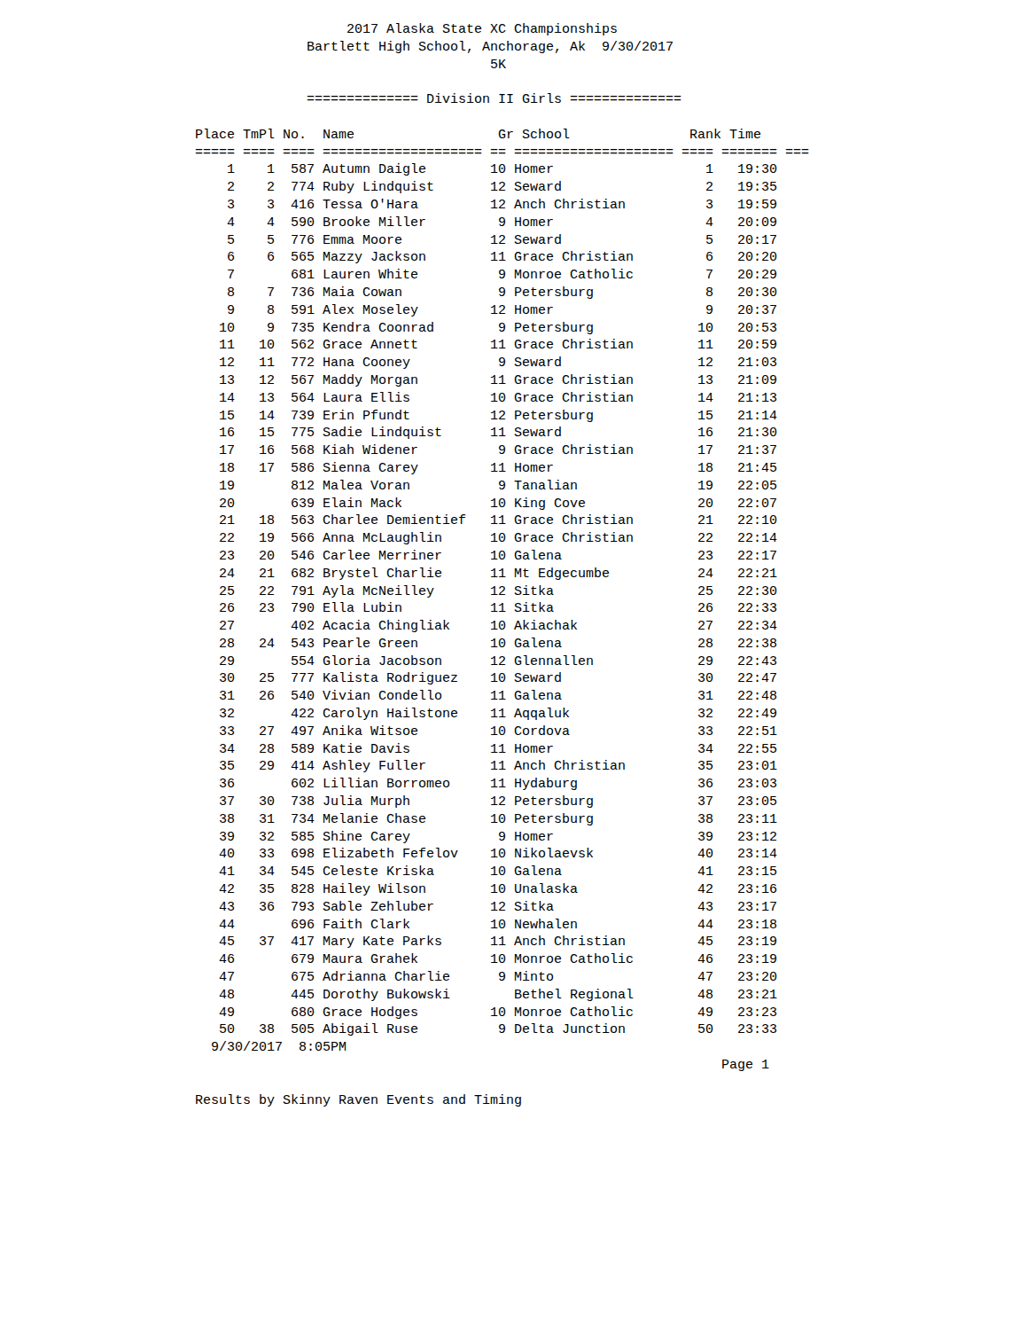2017 Alaska State XC Championships Bartlett High School, Anchorage, Ak 9/30/2017 5K ============== Division II Girls ============== Place TmPl No. Name Gr School Rank Time ===== ==== ==== ==================== == ==================== ==== ======= === 1 1 587 Autumn Daigle 10 Homer 1 19:30 2 2 774 Ruby Lindquist 12 Seward 2 19:35 3 3 416 Tessa O'Hara 12 Anch Christian 3 19:59 4 4 590 Brooke Miller 9 Homer 4 20:09 5 5 776 Emma Moore 12 Seward 5 20:17 6 6 565 Mazzy Jackson 11 Grace Christian 6 20:20 7 681 Lauren White 9 Monroe Catholic 7 20:29 8 7 736 Maia Cowan 9 Petersburg 8 20:30 9 8 591 Alex Moseley 12 Homer 9 20:37 10 9 735 Kendra Coonrad 9 Petersburg 10 20:53 11 10 562 Grace Annett 11 Grace Christian 11 20:59 12 11 772 Hana Cooney 9 Seward 12 21:03 13 12 567 Maddy Morgan 11 Grace Christian 13 21:09 14 13 564 Laura Ellis 10 Grace Christian 14 21:13 15 14 739 Erin Pfundt 12 Petersburg 15 21:14 16 15 775 Sadie Lindquist 11 Seward 16 21:30 17 16 568 Kiah Widener 9 Grace Christian 17 21:37 18 17 586 Sienna Carey 11 Homer 18 21:45 19 812 Malea Voran 9 Tanalian 19 22:05 20 639 Elain Mack 10 King Cove 20 22:07 21 18 563 Charlee Demientief 11 Grace Christian 21 22:10 22 19 566 Anna McLaughlin 10 Grace Christian 22 22:14 23 20 546 Carlee Merriner 10 Galena 23 22:17 24 21 682 Brystel Charlie 11 Mt Edgecumbe 24 22:21 25 22 791 Ayla McNeilley 12 Sitka 25 22:30 26 23 790 Ella Lubin 11 Sitka 26 22:33 27 402 Acacia Chingliak 10 Akiachak 27 22:34 28 24 543 Pearle Green 10 Galena 28 22:38 29 554 Gloria Jacobson 12 Glennallen 29 22:43 30 25 777 Kalista Rodriguez 10 Seward 30 22:47 31 26 540 Vivian Condello 11 Galena 31 22:48 32 422 Carolyn Hailstone 11 Aqqaluk 32 22:49 33 27 497 Anika Witsoe 10 Cordova 33 22:51 34 28 589 Katie Davis 11 Homer 34 22:55 35 29 414 Ashley Fuller 11 Anch Christian 35 23:01 36 602 Lillian Borromeo 11 Hydaburg 36 23:03 37 30 738 Julia Murph 12 Petersburg 37 23:05 38 31 734 Melanie Chase 10 Petersburg 38 23:11 39 32 585 Shine Carey 9 Homer 39 23:12 40 33 698 Elizabeth Fefelov 10 Nikolaevsk 40 23:14 41 34 545 Celeste Kriska 10 Galena 41 23:15 42 35 828 Hailey Wilson 10 Unalaska 42 23:16 43 36 793 Sable Zehluber 12 Sitka 43 23:17 44 696 Faith Clark 10 Newhalen 44 23:18 45 37 417 Mary Kate Parks 11 Anch Christian 45 23:19 46 679 Maura Grahek 10 Monroe Catholic 46 23:19 47 675 Adrianna Charlie 9 Minto 47 23:20 48 445 Dorothy Bukowski Bethel Regional 48 23:21 49 680 Grace Hodges 10 Monroe Catholic 49 23:23 50 38 505 Abigail Ruse 9 Delta Junction 50 23:33 9/30/2017 8:05PM
Page 1 Results by Skinny Raven Events and Timing